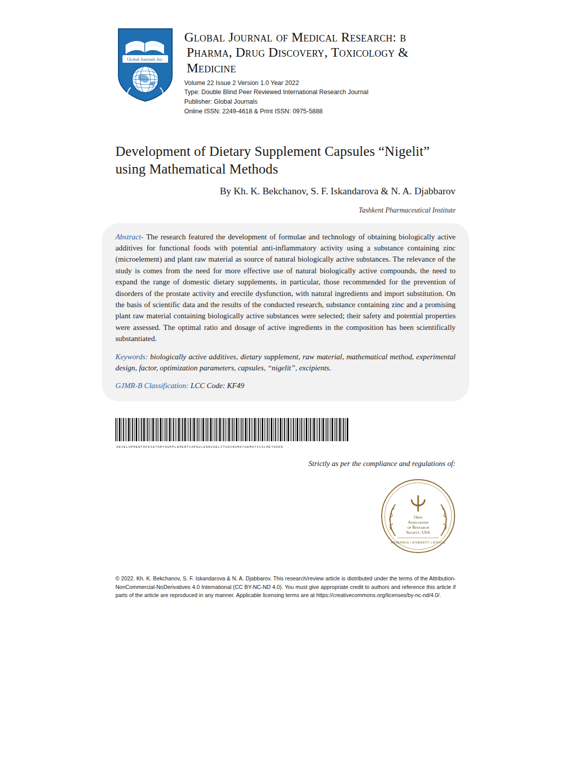Global Journals Inc.
Global Journal of Medical Research: b Pharma, Drug Discovery, Toxicology & Medicine
Volume 22 Issue 2 Version 1.0 Year 2022
Type: Double Blind Peer Reviewed International Research Journal
Publisher: Global Journals
Online ISSN: 2249-4618 & Print ISSN: 0975-5888
Development of Dietary Supplement Capsules “Nigelit” using Mathematical Methods
By Kh. K. Bekchanov, S. F. Iskandarova & N. A. Djabbarov
Tashkent Pharmaceutical Institute
Abstract- The research featured the development of formulae and technology of obtaining biologically active additives for functional foods with potential anti-inflammatory activity using a substance containing zinc (microelement) and plant raw material as source of natural biologically active substances. The relevance of the study is comes from the need for more effective use of natural biologically active compounds, the need to expand the range of domestic dietary supplements, in particular, those recommended for the prevention of disorders of the prostate activity and erectile dysfunction, with natural ingredients and import substitution. On the basis of scientific data and the results of the conducted research, substance containing zinc and a promising plant raw material containing biologically active substances were selected; their safety and potential properties were assessed. The optimal ratio and dosage of active ingredients in the composition has been scientifically substantiated.
Keywords: biologically active additives, dietary supplement, raw material, mathematical method, experimental design, factor, optimization parameters, capsules, “nigelit”, excipients.
GJMR-B Classification: LCC Code: KF49
DEVELOPMENTOFDIETARYSUPPLEMENTCAPSULESNIGELITUSINGMATHEMATICALMETHODS
Strictly as per the compliance and regulations of:
Open Association of Research Society, USA RESEARCH | DIVERSITY | ETHICS
© 2022. Kh. K. Bekchanov, S. F. Iskandarova & N. A. Djabbarov. This research/review article is distributed under the terms of the Attribution-NonCommercial-NoDerivatives 4.0 International (CC BY-NC-ND 4.0). You must give appropriate credit to authors and reference this article if parts of the article are reproduced in any manner. Applicable licensing terms are at https://creativecommons.org/licenses/by-nc-nd/4.0/.